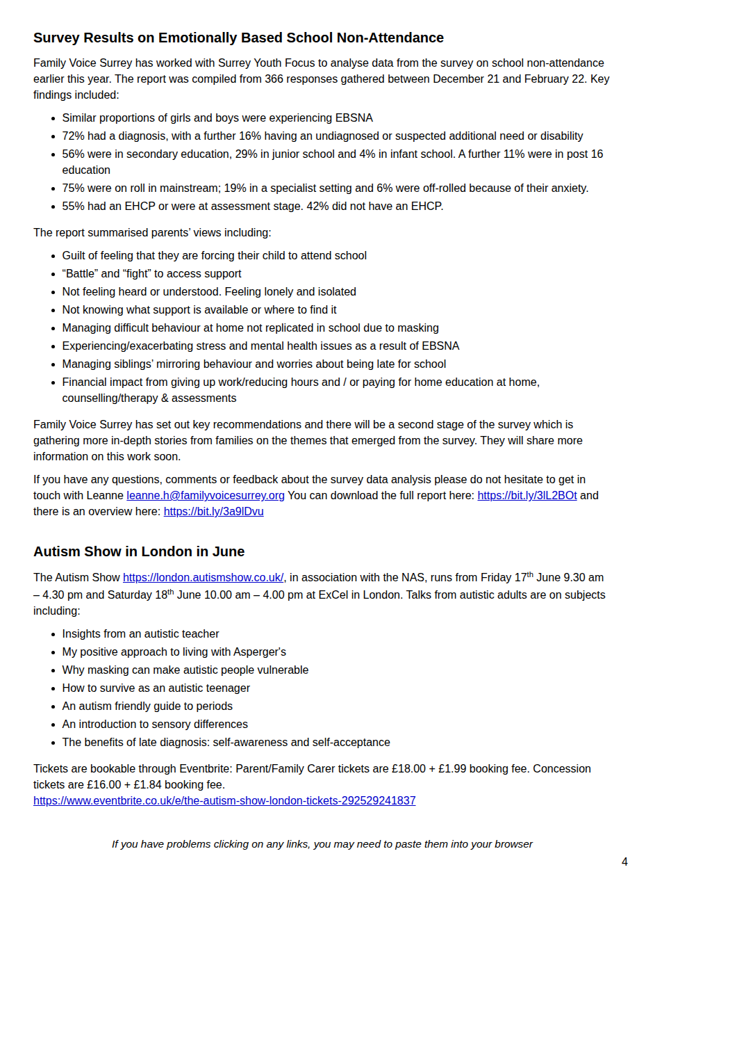Survey Results on Emotionally Based School Non-Attendance
Family Voice Surrey has worked with Surrey Youth Focus to analyse data from the survey on school non-attendance earlier this year. The report was compiled from 366 responses gathered between December 21 and February 22. Key findings included:
Similar proportions of girls and boys were experiencing EBSNA
72% had a diagnosis, with a further 16% having an undiagnosed or suspected additional need or disability
56% were in secondary education, 29% in junior school and 4% in infant school. A further 11% were in post 16 education
75% were on roll in mainstream; 19% in a specialist setting and 6% were off-rolled because of their anxiety.
55% had an EHCP or were at assessment stage. 42% did not have an EHCP.
The report summarised parents’ views including:
Guilt of feeling that they are forcing their child to attend school
“Battle” and “fight” to access support
Not feeling heard or understood. Feeling lonely and isolated
Not knowing what support is available or where to find it
Managing difficult behaviour at home not replicated in school due to masking
Experiencing/exacerbating stress and mental health issues as a result of EBSNA
Managing siblings’ mirroring behaviour and worries about being late for school
Financial impact from giving up work/reducing hours and / or paying for home education at home, counselling/therapy & assessments
Family Voice Surrey has set out key recommendations and there will be a second stage of the survey which is gathering more in-depth stories from families on the themes that emerged from the survey. They will share more information on this work soon.
If you have any questions, comments or feedback about the survey data analysis please do not hesitate to get in touch with Leanne leanne.h@familyvoicesurrey.org You can download the full report here: https://bit.ly/3lL2BOt and there is an overview here: https://bit.ly/3a9lDvu
Autism Show in London in June
The Autism Show https://london.autismshow.co.uk/, in association with the NAS, runs from Friday 17th June 9.30 am – 4.30 pm and Saturday 18th June 10.00 am – 4.00 pm at ExCel in London. Talks from autistic adults are on subjects including:
Insights from an autistic teacher
My positive approach to living with Asperger's
Why masking can make autistic people vulnerable
How to survive as an autistic teenager
An autism friendly guide to periods
An introduction to sensory differences
The benefits of late diagnosis: self-awareness and self-acceptance
Tickets are bookable through Eventbrite: Parent/Family Carer tickets are £18.00 + £1.99 booking fee. Concession tickets are £16.00 + £1.84 booking fee.
https://www.eventbrite.co.uk/e/the-autism-show-london-tickets-292529241837
If you have problems clicking on any links, you may need to paste them into your browser 4